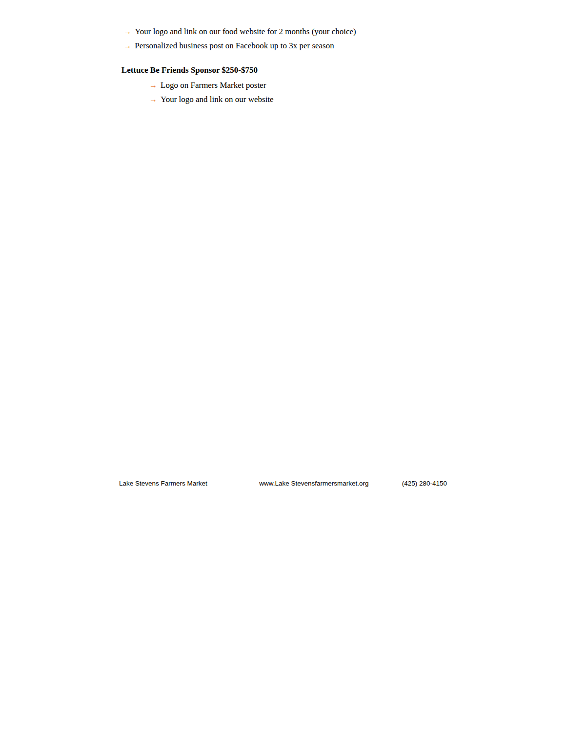Your logo and link on our food website for 2 months (your choice)
Personalized business post on Facebook up to 3x per season
Lettuce Be Friends Sponsor $250-$750
Logo on Farmers Market poster
Your logo and link on our website
Lake Stevens Farmers Market
www.Lake Stevensfarmersmarket.org
(425) 280-4150